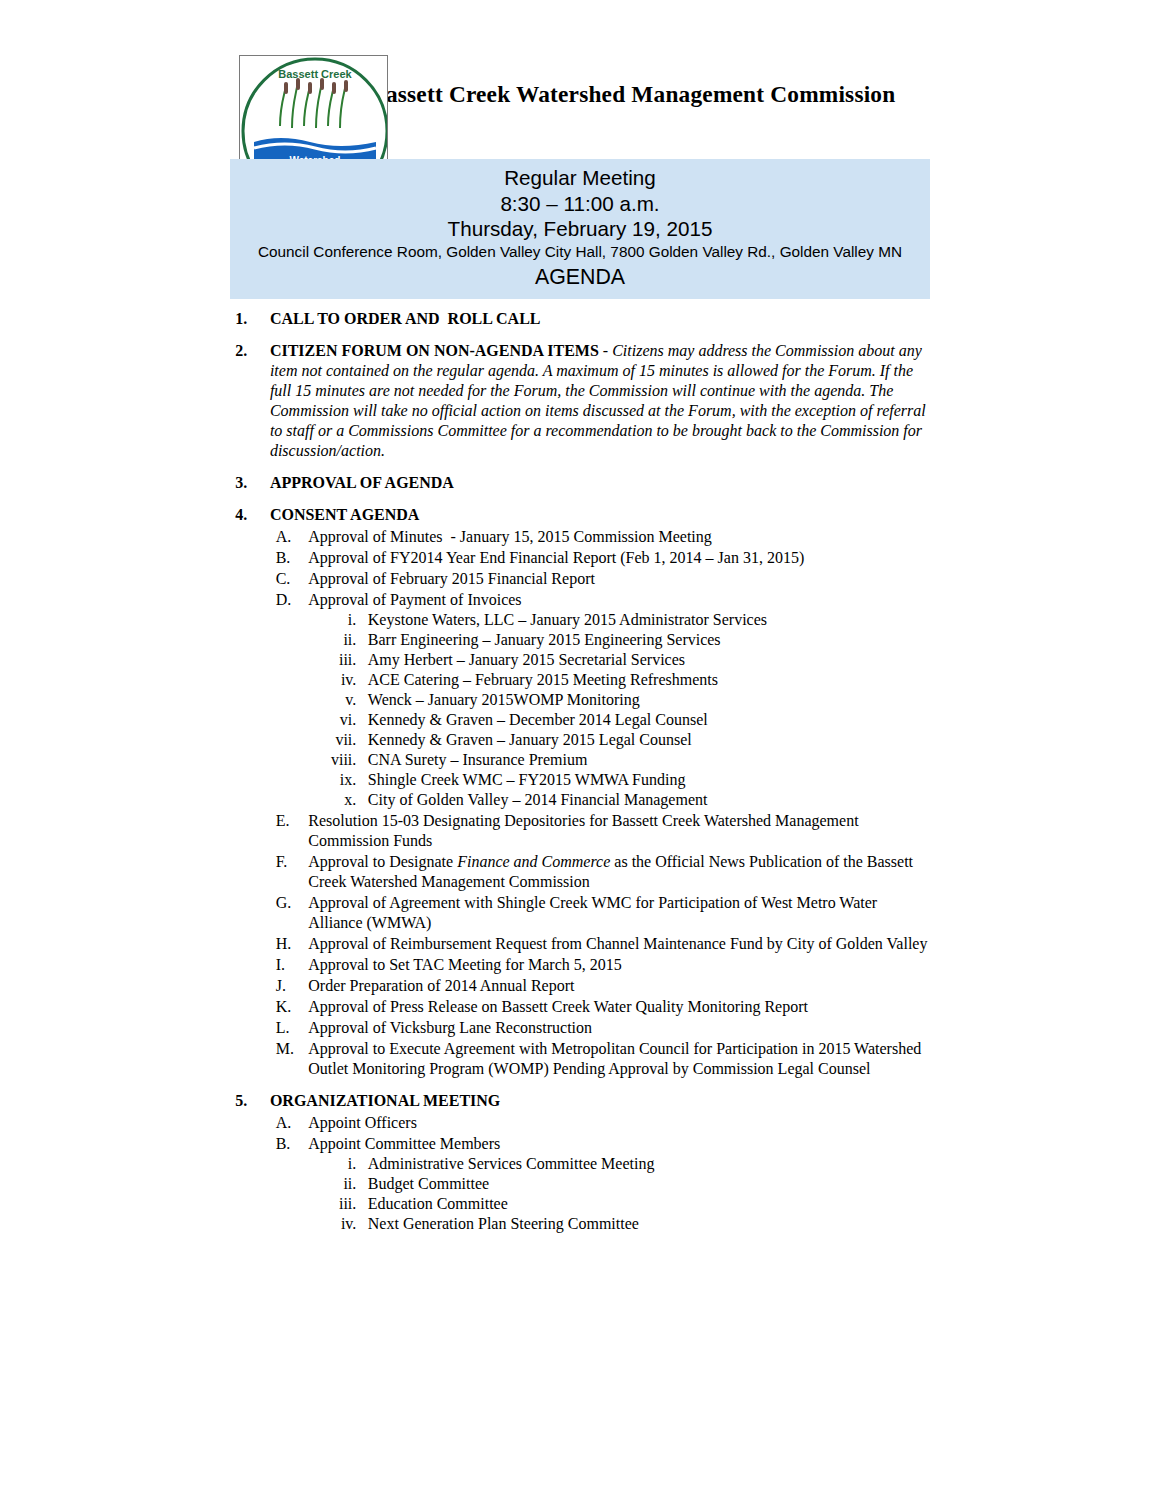Bassett Creek Watershed Management Commission
Bassett Creek Watershed Management Commission
Regular Meeting
8:30 – 11:00 a.m.
Thursday, February 19, 2015
Council Conference Room, Golden Valley City Hall, 7800 Golden Valley Rd., Golden Valley MN
AGENDA
1. Call to Order and Roll Call
2. Citizen Forum on Non-Agenda Items - Citizens may address the Commission about any item not contained on the regular agenda. A maximum of 15 minutes is allowed for the Forum. If the full 15 minutes are not needed for the Forum, the Commission will continue with the agenda. The Commission will take no official action on items discussed at the Forum, with the exception of referral to staff or a Commissions Committee for a recommendation to be brought back to the Commission for discussion/action.
3. Approval of Agenda
4. Consent Agenda
A. Approval of Minutes - January 15, 2015 Commission Meeting
B. Approval of FY2014 Year End Financial Report (Feb 1, 2014 – Jan 31, 2015)
C. Approval of February 2015 Financial Report
D. Approval of Payment of Invoices
i. Keystone Waters, LLC – January 2015 Administrator Services
ii. Barr Engineering – January 2015 Engineering Services
iii. Amy Herbert – January 2015 Secretarial Services
iv. ACE Catering – February 2015 Meeting Refreshments
v. Wenck – January 2015WOMP Monitoring
vi. Kennedy & Graven – December 2014 Legal Counsel
vii. Kennedy & Graven – January 2015 Legal Counsel
viii. CNA Surety – Insurance Premium
ix. Shingle Creek WMC – FY2015 WMWA Funding
x. City of Golden Valley – 2014 Financial Management
E. Resolution 15-03 Designating Depositories for Bassett Creek Watershed Management Commission Funds
F. Approval to Designate Finance and Commerce as the Official News Publication of the Bassett Creek Watershed Management Commission
G. Approval of Agreement with Shingle Creek WMC for Participation of West Metro Water Alliance (WMWA)
H. Approval of Reimbursement Request from Channel Maintenance Fund by City of Golden Valley
I. Approval to Set TAC Meeting for March 5, 2015
J. Order Preparation of 2014 Annual Report
K. Approval of Press Release on Bassett Creek Water Quality Monitoring Report
L. Approval of Vicksburg Lane Reconstruction
M. Approval to Execute Agreement with Metropolitan Council for Participation in 2015 Watershed Outlet Monitoring Program (WOMP) Pending Approval by Commission Legal Counsel
5. Organizational Meeting
A. Appoint Officers
B. Appoint Committee Members
i. Administrative Services Committee Meeting
ii. Budget Committee
iii. Education Committee
iv. Next Generation Plan Steering Committee